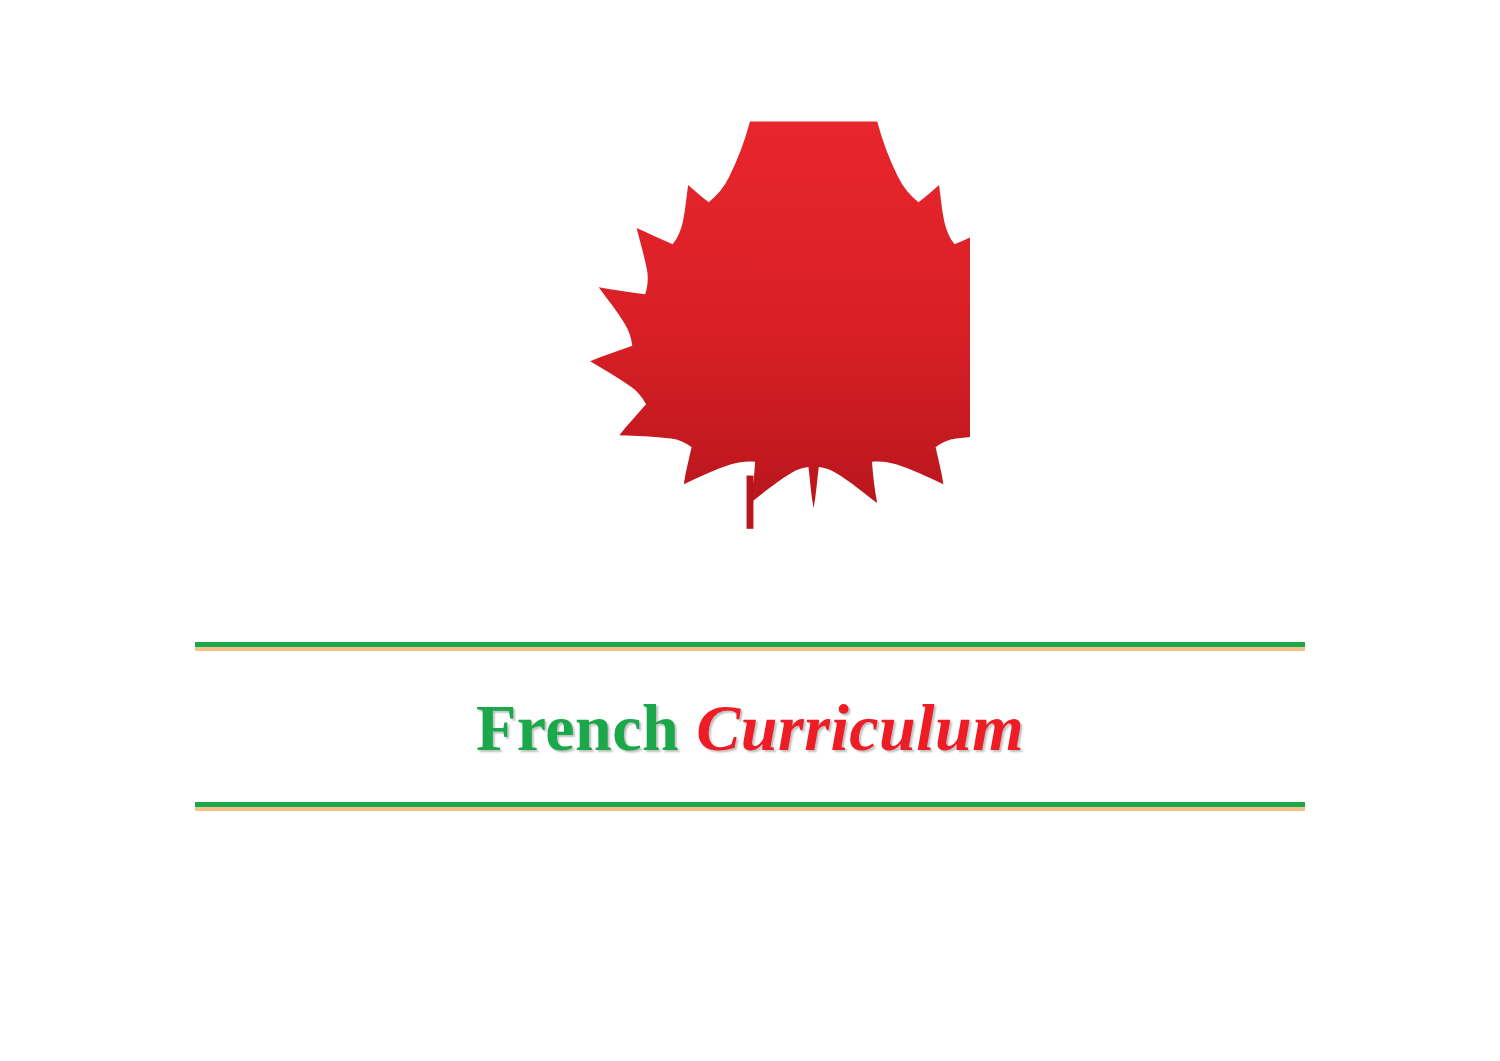French Curriculum